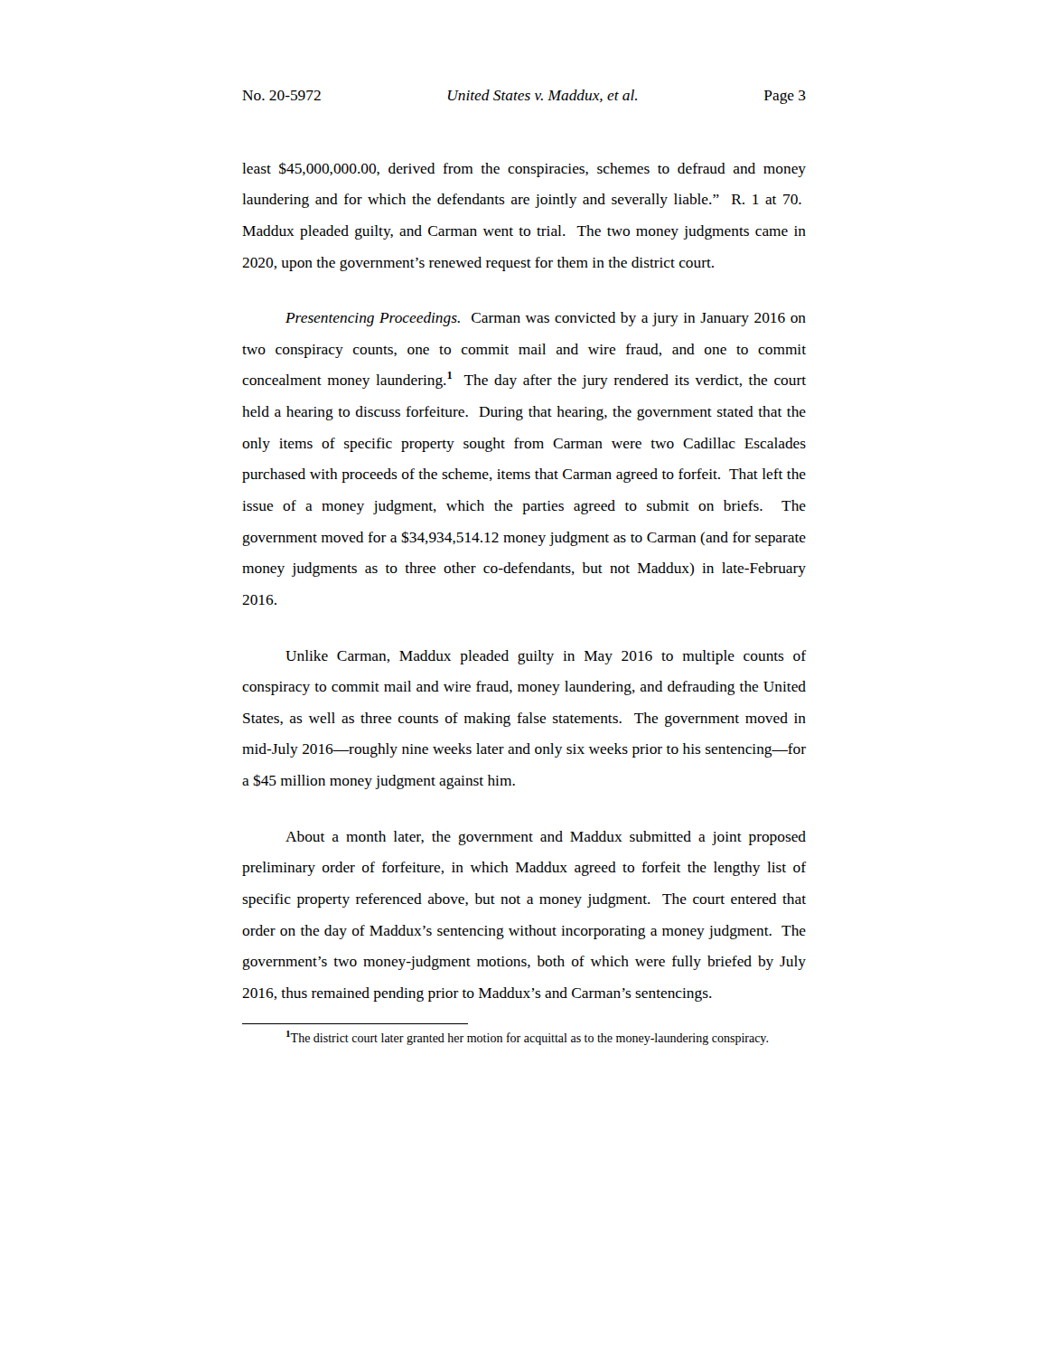No. 20-5972
United States v. Maddux, et al.
Page 3
least $45,000,000.00, derived from the conspiracies, schemes to defraud and money laundering and for which the defendants are jointly and severally liable.” R. 1 at 70. Maddux pleaded guilty, and Carman went to trial. The two money judgments came in 2020, upon the government’s renewed request for them in the district court.
Presentencing Proceedings. Carman was convicted by a jury in January 2016 on two conspiracy counts, one to commit mail and wire fraud, and one to commit concealment money laundering.1 The day after the jury rendered its verdict, the court held a hearing to discuss forfeiture. During that hearing, the government stated that the only items of specific property sought from Carman were two Cadillac Escalades purchased with proceeds of the scheme, items that Carman agreed to forfeit. That left the issue of a money judgment, which the parties agreed to submit on briefs. The government moved for a $34,934,514.12 money judgment as to Carman (and for separate money judgments as to three other co-defendants, but not Maddux) in late-February 2016.
Unlike Carman, Maddux pleaded guilty in May 2016 to multiple counts of conspiracy to commit mail and wire fraud, money laundering, and defrauding the United States, as well as three counts of making false statements. The government moved in mid-July 2016—roughly nine weeks later and only six weeks prior to his sentencing—for a $45 million money judgment against him.
About a month later, the government and Maddux submitted a joint proposed preliminary order of forfeiture, in which Maddux agreed to forfeit the lengthy list of specific property referenced above, but not a money judgment. The court entered that order on the day of Maddux’s sentencing without incorporating a money judgment. The government’s two money-judgment motions, both of which were fully briefed by July 2016, thus remained pending prior to Maddux’s and Carman’s sentencings.
1The district court later granted her motion for acquittal as to the money-laundering conspiracy.